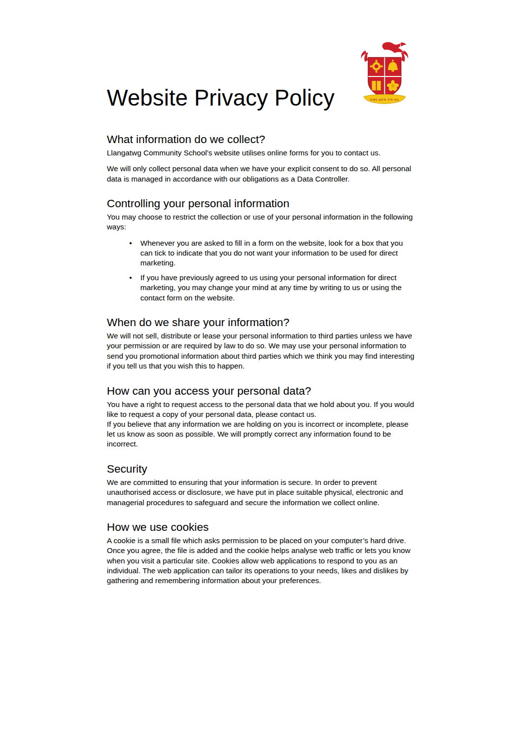YMLAEN YN OL
Website Privacy Policy
What information do we collect?
Llangatwg Community School’s website utilises online forms for you to contact us.
We will only collect personal data when we have your explicit consent to do so. All personal data is managed in accordance with our obligations as a Data Controller.
Controlling your personal information
You may choose to restrict the collection or use of your personal information in the following ways:
Whenever you are asked to fill in a form on the website, look for a box that you can tick to indicate that you do not want your information to be used for direct marketing.
If you have previously agreed to us using your personal information for direct marketing, you may change your mind at any time by writing to us or using the contact form on the website.
When do we share your information?
We will not sell, distribute or lease your personal information to third parties unless we have your permission or are required by law to do so. We may use your personal information to send you promotional information about third parties which we think you may find interesting if you tell us that you wish this to happen.
How can you access your personal data?
You have a right to request access to the personal data that we hold about you. If you would like to request a copy of your personal data, please contact us.
If you believe that any information we are holding on you is incorrect or incomplete, please let us know as soon as possible. We will promptly correct any information found to be incorrect.
Security
We are committed to ensuring that your information is secure. In order to prevent unauthorised access or disclosure, we have put in place suitable physical, electronic and managerial procedures to safeguard and secure the information we collect online.
How we use cookies
A cookie is a small file which asks permission to be placed on your computer’s hard drive. Once you agree, the file is added and the cookie helps analyse web traffic or lets you know when you visit a particular site. Cookies allow web applications to respond to you as an individual. The web application can tailor its operations to your needs, likes and dislikes by gathering and remembering information about your preferences.